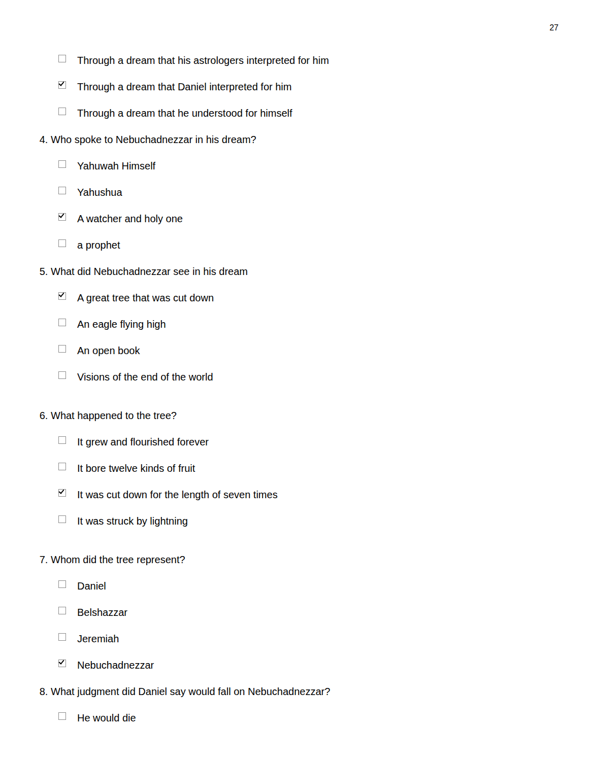27
Through a dream that his astrologers interpreted for him
Through a dream that Daniel interpreted for him
Through a dream that he understood for himself
Who spoke to Nebuchadnezzar in his dream?
Yahuwah Himself
Yahushua
A watcher and holy one
a prophet
What did Nebuchadnezzar see in his dream
A great tree that was cut down
An eagle flying high
An open book
Visions of the end of the world
What happened to the tree?
It grew and flourished forever
It bore twelve kinds of fruit
It was cut down for the length of seven times
It was struck by lightning
Whom did the tree represent?
Daniel
Belshazzar
Jeremiah
Nebuchadnezzar
What judgment did Daniel say would fall on Nebuchadnezzar?
He would die